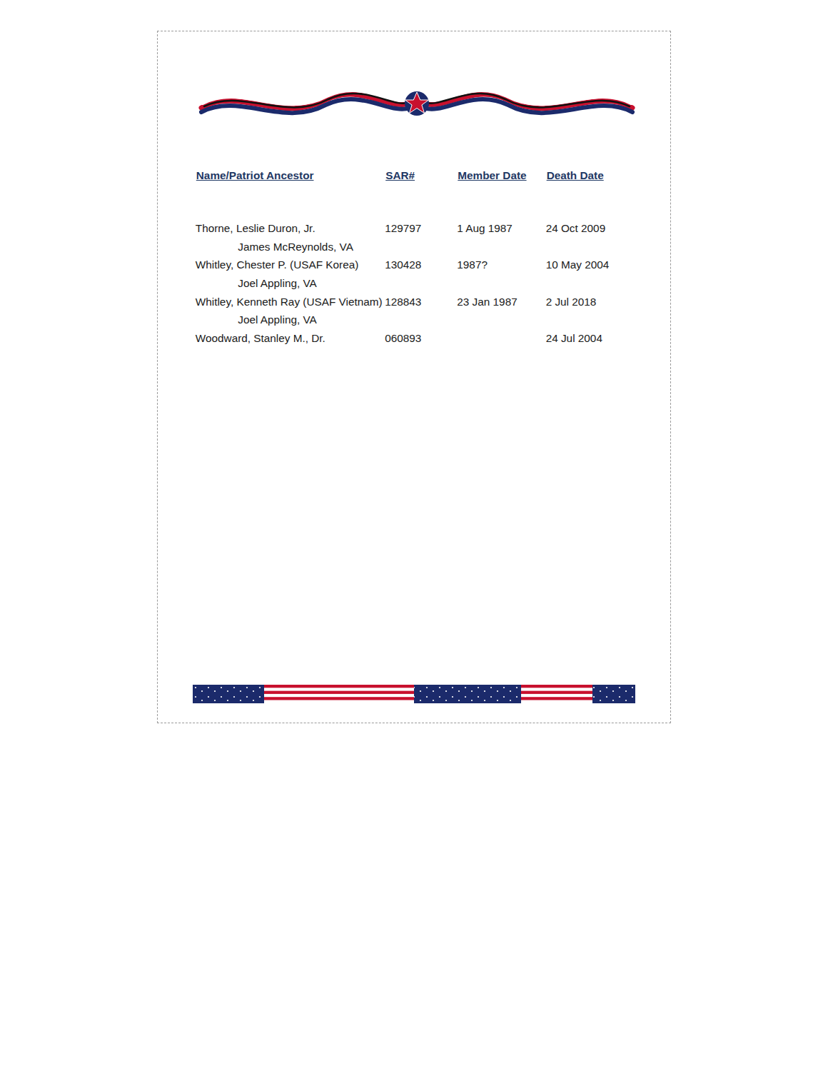| Name/Patriot Ancestor | SAR# | Member Date | Death Date |
| --- | --- | --- | --- |
| Thorne, Leslie Duron, Jr. | 129797 | 1 Aug 1987 | 24 Oct 2009 |
| James McReynolds, VA | | | |
| Whitley, Chester P. (USAF Korea) | 130428 | 1987? | 10 May 2004 |
| Joel Appling, VA | | | |
| Whitley, Kenneth Ray (USAF Vietnam) | 128843 | 23 Jan 1987 | 2 Jul 2018 |
| Joel Appling, VA | | | |
| Woodward, Stanley M., Dr. | 060893 | | 24 Jul 2004 |